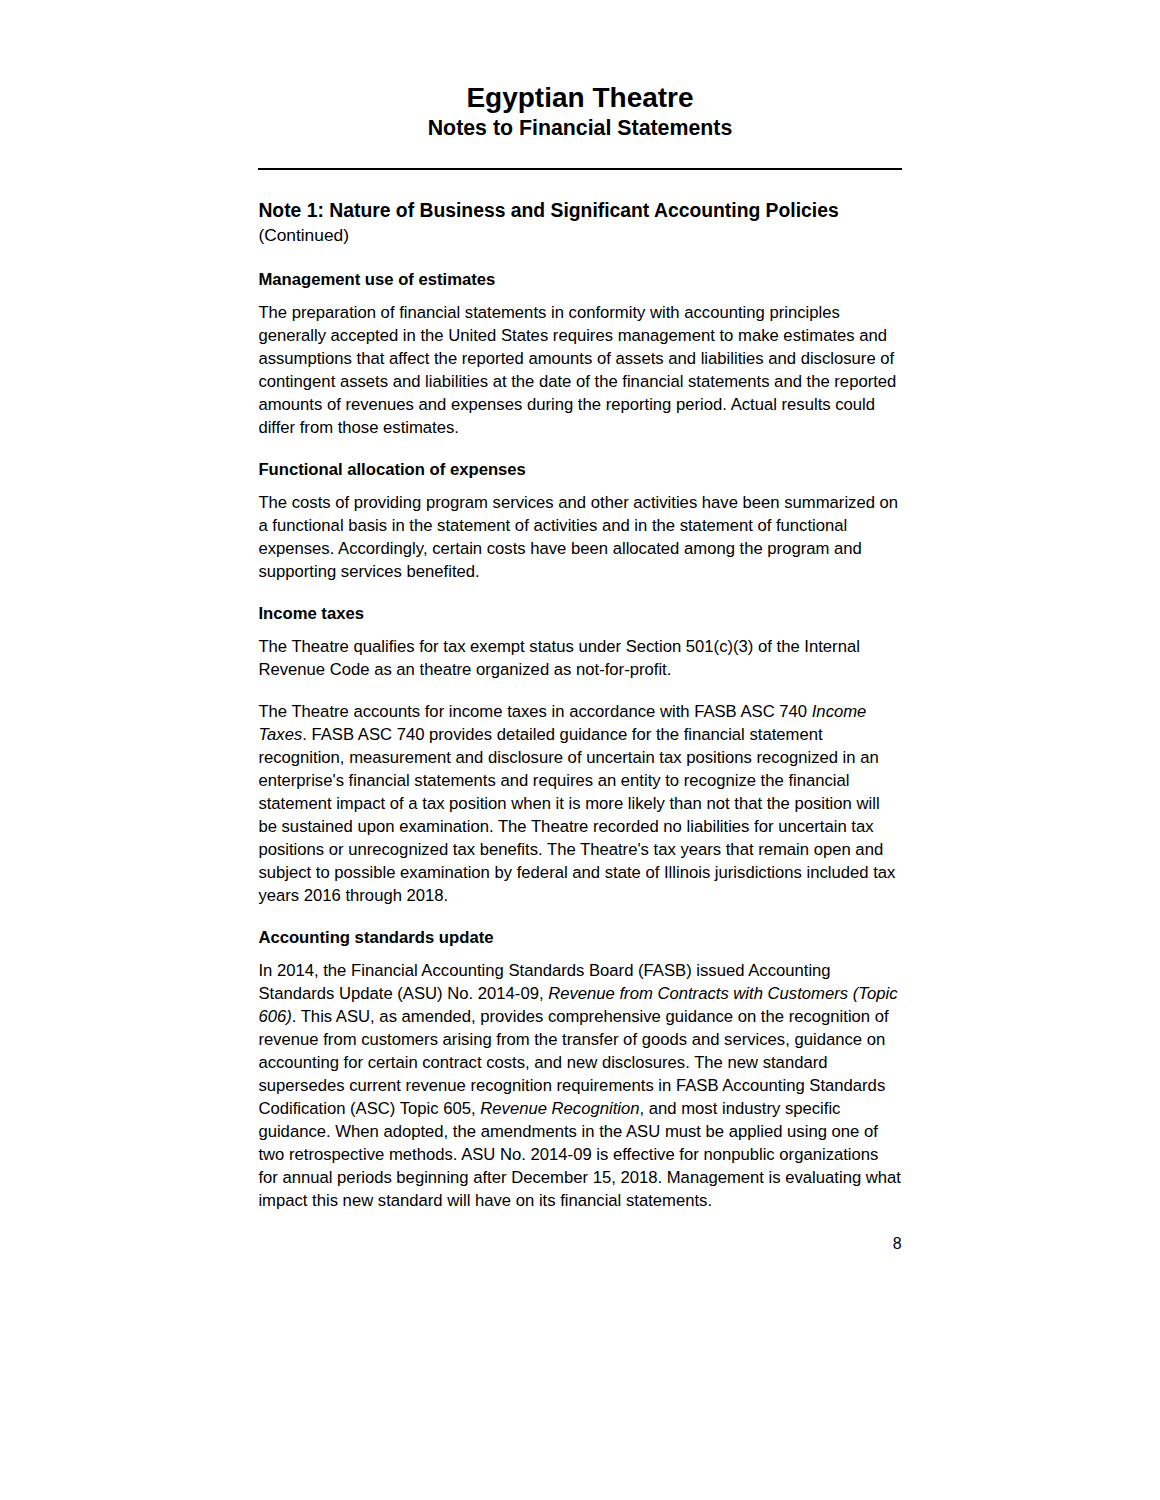Egyptian Theatre
Notes to Financial Statements
Note 1: Nature of Business and Significant Accounting Policies (Continued)
Management use of estimates
The preparation of financial statements in conformity with accounting principles generally accepted in the United States requires management to make estimates and assumptions that affect the reported amounts of assets and liabilities and disclosure of contingent assets and liabilities at the date of the financial statements and the reported amounts of revenues and expenses during the reporting period. Actual results could differ from those estimates.
Functional allocation of expenses
The costs of providing program services and other activities have been summarized on a functional basis in the statement of activities and in the statement of functional expenses. Accordingly, certain costs have been allocated among the program and supporting services benefited.
Income taxes
The Theatre qualifies for tax exempt status under Section 501(c)(3) of the Internal Revenue Code as an theatre organized as not-for-profit.
The Theatre accounts for income taxes in accordance with FASB ASC 740 Income Taxes. FASB ASC 740 provides detailed guidance for the financial statement recognition, measurement and disclosure of uncertain tax positions recognized in an enterprise's financial statements and requires an entity to recognize the financial statement impact of a tax position when it is more likely than not that the position will be sustained upon examination. The Theatre recorded no liabilities for uncertain tax positions or unrecognized tax benefits. The Theatre's tax years that remain open and subject to possible examination by federal and state of Illinois jurisdictions included tax years 2016 through 2018.
Accounting standards update
In 2014, the Financial Accounting Standards Board (FASB) issued Accounting Standards Update (ASU) No. 2014-09, Revenue from Contracts with Customers (Topic 606). This ASU, as amended, provides comprehensive guidance on the recognition of revenue from customers arising from the transfer of goods and services, guidance on accounting for certain contract costs, and new disclosures. The new standard supersedes current revenue recognition requirements in FASB Accounting Standards Codification (ASC) Topic 605, Revenue Recognition, and most industry specific guidance. When adopted, the amendments in the ASU must be applied using one of two retrospective methods. ASU No. 2014-09 is effective for nonpublic organizations for annual periods beginning after December 15, 2018. Management is evaluating what impact this new standard will have on its financial statements.
8